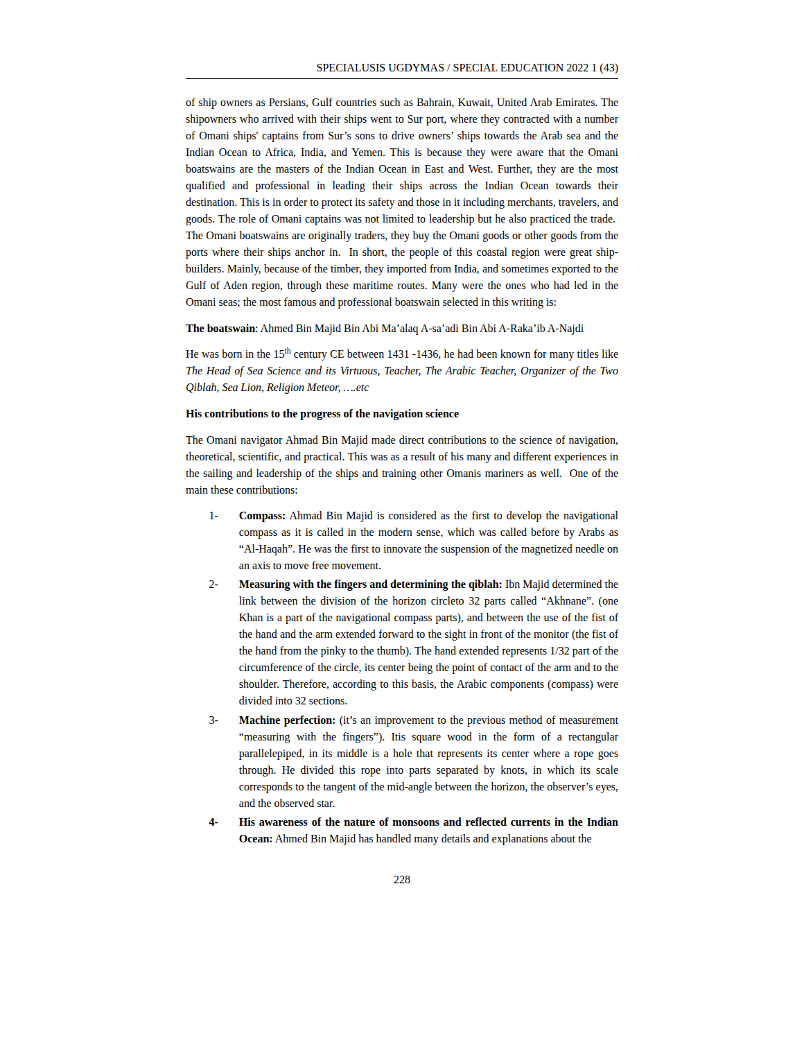SPECIALUSIS UGDYMAS / SPECIAL EDUCATION 2022 1 (43)
of ship owners as Persians, Gulf countries such as Bahrain, Kuwait, United Arab Emirates. The shipowners who arrived with their ships went to Sur port, where they contracted with a number of Omani ships' captains from Sur’s sons to drive owners’ ships towards the Arab sea and the Indian Ocean to Africa, India, and Yemen. This is because they were aware that the Omani boatswains are the masters of the Indian Ocean in East and West. Further, they are the most qualified and professional in leading their ships across the Indian Ocean towards their destination. This is in order to protect its safety and those in it including merchants, travelers, and goods. The role of Omani captains was not limited to leadership but he also practiced the trade. The Omani boatswains are originally traders, they buy the Omani goods or other goods from the ports where their ships anchor in. In short, the people of this coastal region were great ship-builders. Mainly, because of the timber, they imported from India, and sometimes exported to the Gulf of Aden region, through these maritime routes. Many were the ones who had led in the Omani seas; the most famous and professional boatswain selected in this writing is:
The boatswain: Ahmed Bin Majid Bin Abi Ma’alaq A-sa’adi Bin Abi A-Raka’ib A-Najdi
He was born in the 15th century CE between 1431 -1436, he had been known for many titles like The Head of Sea Science and its Virtuous, Teacher, The Arabic Teacher, Organizer of the Two Qiblah, Sea Lion, Religion Meteor, ….etc
His contributions to the progress of the navigation science
The Omani navigator Ahmad Bin Majid made direct contributions to the science of navigation, theoretical, scientific, and practical. This was as a result of his many and different experiences in the sailing and leadership of the ships and training other Omanis mariners as well. One of the main these contributions:
Compass: Ahmad Bin Majid is considered as the first to develop the navigational compass as it is called in the modern sense, which was called before by Arabs as “Al-Haqah”. He was the first to innovate the suspension of the magnetized needle on an axis to move free movement.
Measuring with the fingers and determining the qiblah: Ibn Majid determined the link between the division of the horizon circleto 32 parts called “Akhnane”. (one Khan is a part of the navigational compass parts), and between the use of the fist of the hand and the arm extended forward to the sight in front of the monitor (the fist of the hand from the pinky to the thumb). The hand extended represents 1/32 part of the circumference of the circle, its center being the point of contact of the arm and to the shoulder. Therefore, according to this basis, the Arabic components (compass) were divided into 32 sections.
Machine perfection: (it’s an improvement to the previous method of measurement “measuring with the fingers”). Itis square wood in the form of a rectangular parallelepiped, in its middle is a hole that represents its center where a rope goes through. He divided this rope into parts separated by knots, in which its scale corresponds to the tangent of the mid-angle between the horizon, the observer’s eyes, and the observed star.
His awareness of the nature of monsoons and reflected currents in the Indian Ocean: Ahmed Bin Majid has handled many details and explanations about the
228